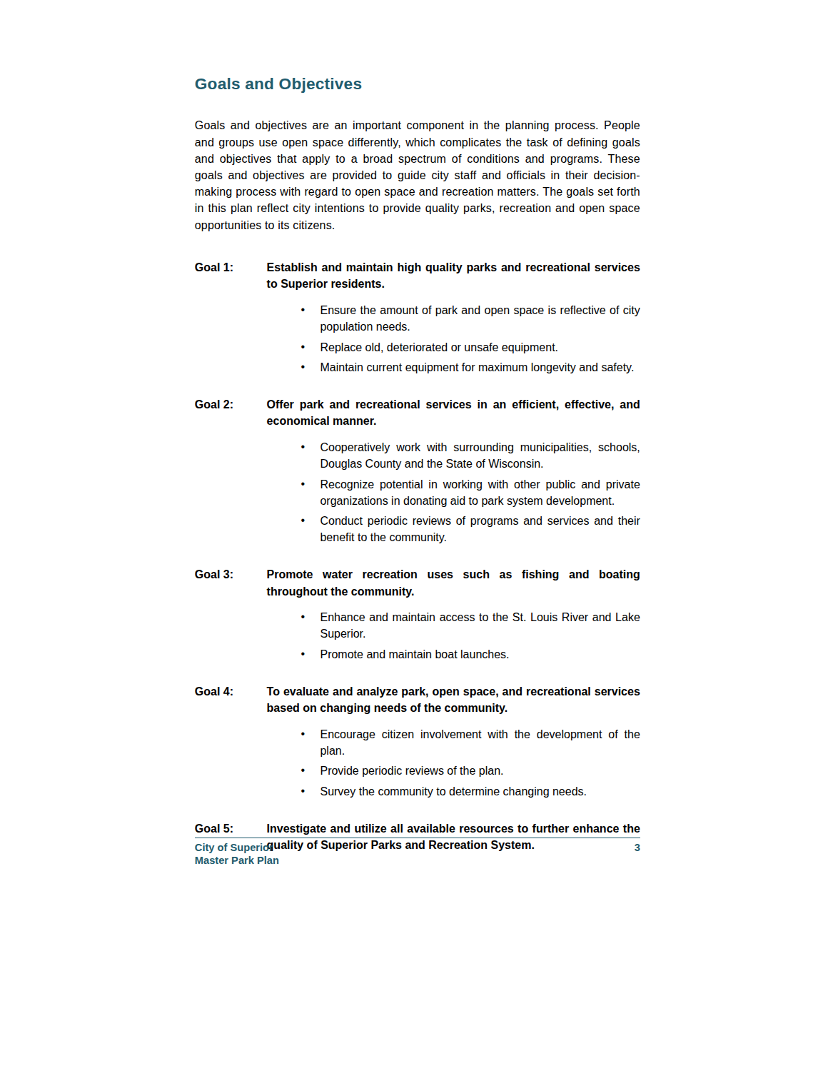Goals and Objectives
Goals and objectives are an important component in the planning process. People and groups use open space differently, which complicates the task of defining goals and objectives that apply to a broad spectrum of conditions and programs. These goals and objectives are provided to guide city staff and officials in their decision-making process with regard to open space and recreation matters. The goals set forth in this plan reflect city intentions to provide quality parks, recreation and open space opportunities to its citizens.
Goal 1:
Establish and maintain high quality parks and recreational services to Superior residents.
Ensure the amount of park and open space is reflective of city population needs.
Replace old, deteriorated or unsafe equipment.
Maintain current equipment for maximum longevity and safety.
Goal 2:
Offer park and recreational services in an efficient, effective, and economical manner.
Cooperatively work with surrounding municipalities, schools, Douglas County and the State of Wisconsin.
Recognize potential in working with other public and private organizations in donating aid to park system development.
Conduct periodic reviews of programs and services and their benefit to the community.
Goal 3:
Promote water recreation uses such as fishing and boating throughout the community.
Enhance and maintain access to the St. Louis River and Lake Superior.
Promote and maintain boat launches.
Goal 4:
To evaluate and analyze park, open space, and recreational services based on changing needs of the community.
Encourage citizen involvement with the development of the plan.
Provide periodic reviews of the plan.
Survey the community to determine changing needs.
Goal 5:
Investigate and utilize all available resources to further enhance the quality of Superior Parks and Recreation System.
City of Superior
Master Park Plan
3